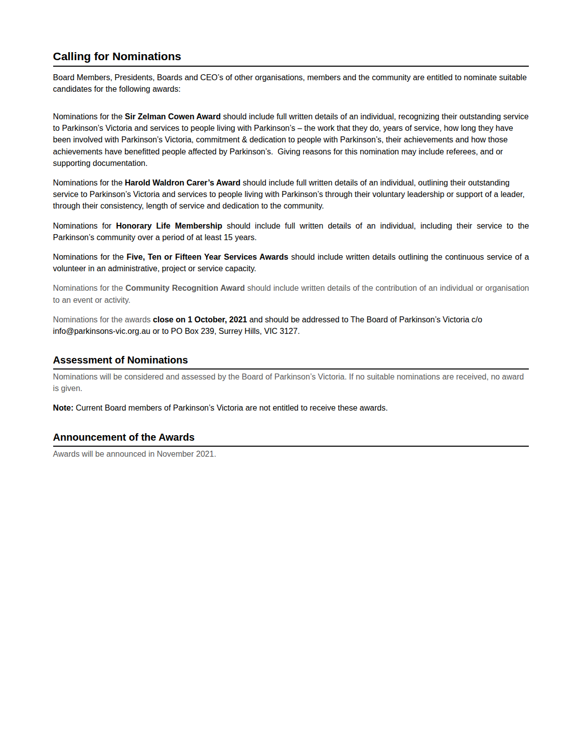Calling for Nominations
Board Members, Presidents, Boards and CEO’s of other organisations, members and the community are entitled to nominate suitable candidates for the following awards:
Nominations for the Sir Zelman Cowen Award should include full written details of an individual, recognizing their outstanding service to Parkinson’s Victoria and services to people living with Parkinson’s – the work that they do, years of service, how long they have been involved with Parkinson’s Victoria, commitment & dedication to people with Parkinson’s, their achievements and how those achievements have benefitted people affected by Parkinson’s. Giving reasons for this nomination may include referees, and or supporting documentation.
Nominations for the Harold Waldron Carer’s Award should include full written details of an individual, outlining their outstanding service to Parkinson’s Victoria and services to people living with Parkinson’s through their voluntary leadership or support of a leader, through their consistency, length of service and dedication to the community.
Nominations for Honorary Life Membership should include full written details of an individual, including their service to the Parkinson’s community over a period of at least 15 years.
Nominations for the Five, Ten or Fifteen Year Services Awards should include written details outlining the continuous service of a volunteer in an administrative, project or service capacity.
Nominations for the Community Recognition Award should include written details of the contribution of an individual or organisation to an event or activity.
Nominations for the awards close on 1 October, 2021 and should be addressed to The Board of Parkinson’s Victoria c/o info@parkinsons-vic.org.au or to PO Box 239, Surrey Hills, VIC 3127.
Assessment of Nominations
Nominations will be considered and assessed by the Board of Parkinson’s Victoria. If no suitable nominations are received, no award is given.
Note: Current Board members of Parkinson’s Victoria are not entitled to receive these awards.
Announcement of the Awards
Awards will be announced in November 2021.